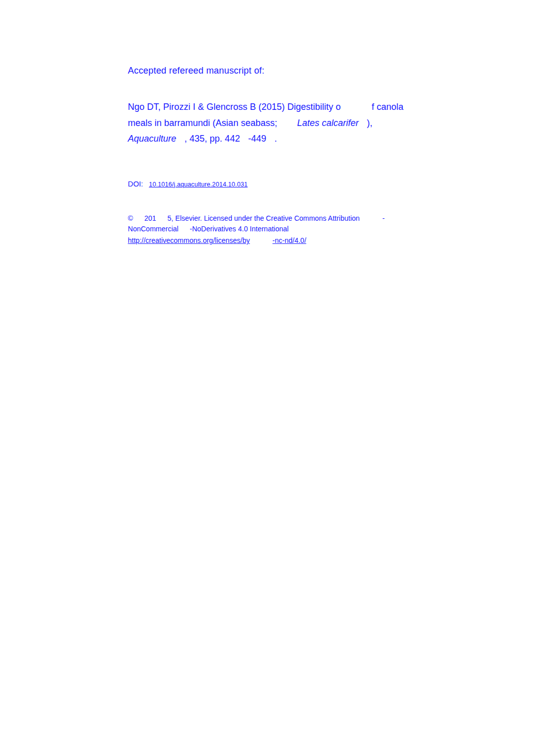Accepted refereed manuscript of:
Ngo DT, Pirozzi I & Glencross B (2015) Digestibility o f canola meals in barramundi (Asian seabass; Lates calcarifer ), Aquaculture , 435, pp. 442 -449 .
DOI: 10.1016/j.aquaculture.2014.10.031
© 201 5, Elsevier. Licensed under the Creative Commons Attribution -
NonCommercial -NoDerivatives 4.0 International
http://creativecommons.org/licenses/by -nc-nd/4.0/